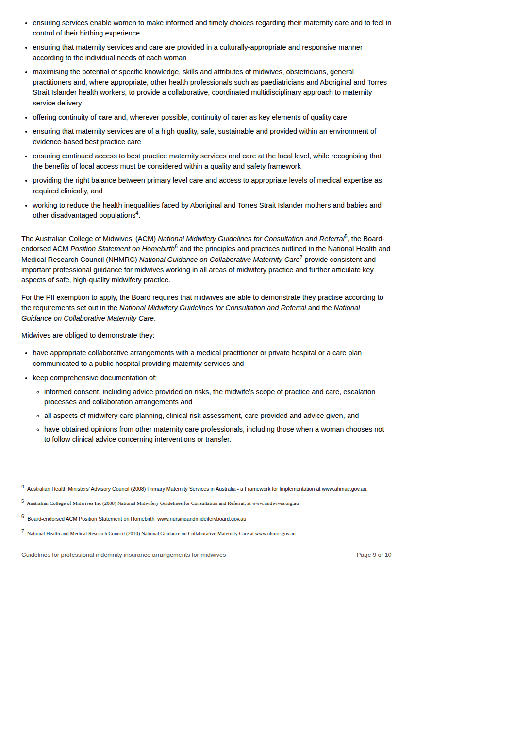ensuring services enable women to make informed and timely choices regarding their maternity care and to feel in control of their birthing experience
ensuring that maternity services and care are provided in a culturally-appropriate and responsive manner according to the individual needs of each woman
maximising the potential of specific knowledge, skills and attributes of midwives, obstetricians, general practitioners and, where appropriate, other health professionals such as paediatricians and Aboriginal and Torres Strait Islander health workers, to provide a collaborative, coordinated multidisciplinary approach to maternity service delivery
offering continuity of care and, wherever possible, continuity of carer as key elements of quality care
ensuring that maternity services are of a high quality, safe, sustainable and provided within an environment of evidence-based best practice care
ensuring continued access to best practice maternity services and care at the local level, while recognising that the benefits of local access must be considered within a quality and safety framework
providing the right balance between primary level care and access to appropriate levels of medical expertise as required clinically, and
working to reduce the health inequalities faced by Aboriginal and Torres Strait Islander mothers and babies and other disadvantaged populations4.
The Australian College of Midwives’ (ACM) National Midwifery Guidelines for Consultation and Referral5, the Board-endorsed ACM Position Statement on Homebirth6 and the principles and practices outlined in the National Health and Medical Research Council (NHMRC) National Guidance on Collaborative Maternity Care7 provide consistent and important professional guidance for midwives working in all areas of midwifery practice and further articulate key aspects of safe, high-quality midwifery practice.
For the PII exemption to apply, the Board requires that midwives are able to demonstrate they practise according to the requirements set out in the National Midwifery Guidelines for Consultation and Referral and the National Guidance on Collaborative Maternity Care.
Midwives are obliged to demonstrate they:
have appropriate collaborative arrangements with a medical practitioner or private hospital or a care plan communicated to a public hospital providing maternity services and
keep comprehensive documentation of:
informed consent, including advice provided on risks, the midwife’s scope of practice and care, escalation processes and collaboration arrangements and
all aspects of midwifery care planning, clinical risk assessment, care provided and advice given, and
have obtained opinions from other maternity care professionals, including those when a woman chooses not to follow clinical advice concerning interventions or transfer.
4 Australian Health Ministers’ Advisory Council (2008) Primary Maternity Services in Australia - a Framework for Implementation at www.ahmac.gov.au.
5 Australian College of Midwives Inc (2008) National Midwifery Guidelines for Consultation and Referral, at www.midwives.org.au
6 Board-endorsed ACM Position Statement on Homebirth www.nursingandmideiferyboard.gov.au
7 National Health and Medical Research Council (2010) National Guidance on Collaborative Maternity Care at www.nhmrc.gov.au
Guidelines for professional indemnity insurance arrangements for midwives Page 9 of 10